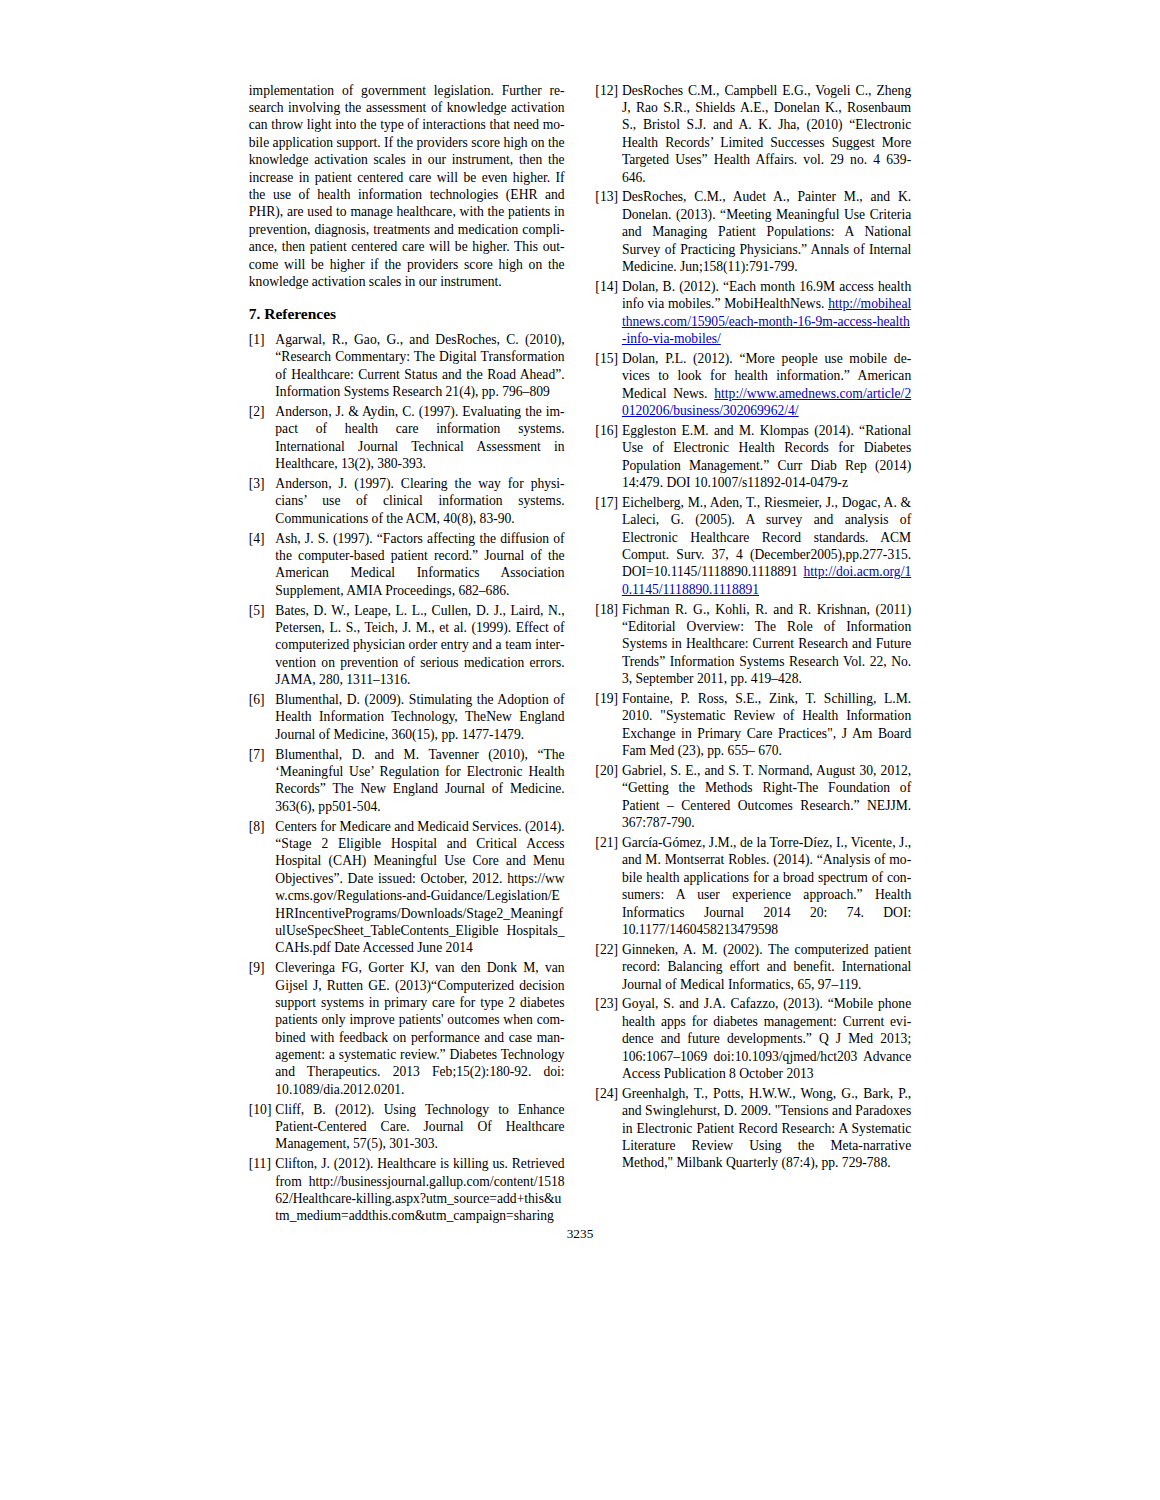implementation of government legislation. Further research involving the assessment of knowledge activation can throw light into the type of interactions that need mobile application support. If the providers score high on the knowledge activation scales in our instrument, then the increase in patient centered care will be even higher. If the use of health information technologies (EHR and PHR), are used to manage healthcare, with the patients in prevention, diagnosis, treatments and medication compliance, then patient centered care will be higher. This outcome will be higher if the providers score high on the knowledge activation scales in our instrument.
7. References
[1] Agarwal, R., Gao, G., and DesRoches, C. (2010), “Research Commentary: The Digital Transformation of Healthcare: Current Status and the Road Ahead”. Information Systems Research 21(4), pp. 796–809
[2] Anderson, J. & Aydin, C. (1997). Evaluating the impact of health care information systems. International Journal Technical Assessment in Healthcare, 13(2), 380-393.
[3] Anderson, J. (1997). Clearing the way for physicians’ use of clinical information systems. Communications of the ACM, 40(8), 83-90.
[4] Ash, J. S. (1997). “Factors affecting the diffusion of the computer-based patient record.” Journal of the American Medical Informatics Association Supplement, AMIA Proceedings, 682–686.
[5] Bates, D. W., Leape, L. L., Cullen, D. J., Laird, N., Petersen, L. S., Teich, J. M., et al. (1999). Effect of computerized physician order entry and a team intervention on prevention of serious medication errors. JAMA, 280, 1311–1316.
[6] Blumenthal, D. (2009). Stimulating the Adoption of Health Information Technology, TheNew England Journal of Medicine, 360(15), pp. 1477-1479.
[7] Blumenthal, D. and M. Tavenner (2010), “The ‘Meaningful Use’ Regulation for Electronic Health Records” The New England Journal of Medicine. 363(6), pp501-504.
[8] Centers for Medicare and Medicaid Services. (2014). “Stage 2 Eligible Hospital and Critical Access Hospital (CAH) Meaningful Use Core and Menu Objectives”. Date issued: October, 2012. https://www.cms.gov/Regulations-and-Guidance/Legislation/EHRIncentivePrograms/Downloads/Stage2_MeaningfulUseSpecSheet_TableContents_Eligible Hospitals_CAHs.pdf Date Accessed June 2014
[9] Cleveringa FG, Gorter KJ, van den Donk M, van Gijsel J, Rutten GE. (2013)“Computerized decision support systems in primary care for type 2 diabetes patients only improve patients' outcomes when combined with feedback on performance and case management: a systematic review.” Diabetes Technology and Therapeutics. 2013 Feb;15(2):180-92. doi: 10.1089/dia.2012.0201.
[10] Cliff, B. (2012). Using Technology to Enhance Patient-Centered Care. Journal Of Healthcare Management, 57(5), 301-303.
[11] Clifton, J. (2012). Healthcare is killing us. Retrieved from http://businessjournal.gallup.com/content/151862/Healthcare-killing.aspx?utm_source=add+this&utm_medium=addthis.com&utm_campaign=sharing
[12] DesRoches C.M., Campbell E.G., Vogeli C., Zheng J, Rao S.R., Shields A.E., Donelan K., Rosenbaum S., Bristol S.J. and A. K. Jha, (2010) “Electronic Health Records’ Limited Successes Suggest More Targeted Uses” Health Affairs. vol. 29 no. 4 639-646.
[13] DesRoches, C.M., Audet A., Painter M., and K. Donelan. (2013). “Meeting Meaningful Use Criteria and Managing Patient Populations: A National Survey of Practicing Physicians.” Annals of Internal Medicine. Jun;158(11):791-799.
[14] Dolan, B. (2012). “Each month 16.9M access health info via mobiles.” MobiHealthNews. http://mobihealthnews.com/15905/each-month-16-9m-access-health-info-via-mobiles/
[15] Dolan, P.L. (2012). “More people use mobile devices to look for health information.” American Medical News. http://www.amednews.com/article/20120206/business/302069962/4/
[16] Eggleston E.M. and M. Klompas (2014). “Rational Use of Electronic Health Records for Diabetes Population Management.” Curr Diab Rep (2014) 14:479. DOI 10.1007/s11892-014-0479-z
[17] Eichelberg, M., Aden, T., Riesmeier, J., Dogac, A. & Laleci, G. (2005). A survey and analysis of Electronic Healthcare Record standards. ACM Comput. Surv. 37, 4 (December2005),pp.277-315. DOI=10.1145/1118890.1118891 http://doi.acm.org/10.1145/1118890.1118891
[18] Fichman R. G., Kohli, R. and R. Krishnan, (2011) “Editorial Overview: The Role of Information Systems in Healthcare: Current Research and Future Trends” Information Systems Research Vol. 22, No. 3, September 2011, pp. 419–428.
[19] Fontaine, P. Ross, S.E., Zink, T. Schilling, L.M. 2010. "Systematic Review of Health Information Exchange in Primary Care Practices", J Am Board Fam Med (23), pp. 655– 670.
[20] Gabriel, S. E., and S. T. Normand, August 30, 2012, “Getting the Methods Right-The Foundation of Patient – Centered Outcomes Research.” NEJJM. 367:787-790.
[21] García-Gómez, J.M., de la Torre-Díez, I., Vicente, J., and M. Montserrat Robles. (2014). “Analysis of mobile health applications for a broad spectrum of consumers: A user experience approach.” Health Informatics Journal 2014 20: 74. DOI: 10.1177/1460458213479598
[22] Ginneken, A. M. (2002). The computerized patient record: Balancing effort and benefit. International Journal of Medical Informatics, 65, 97–119.
[23] Goyal, S. and J.A. Cafazzo, (2013). “Mobile phone health apps for diabetes management: Current evidence and future developments.” Q J Med 2013; 106:1067–1069 doi:10.1093/qjmed/hct203 Advance Access Publication 8 October 2013
[24] Greenhalgh, T., Potts, H.W.W., Wong, G., Bark, P., and Swinglehurst, D. 2009. "Tensions and Paradoxes in Electronic Patient Record Research: A Systematic Literature Review Using the Meta-narrative Method," Milbank Quarterly (87:4), pp. 729-788.
3235